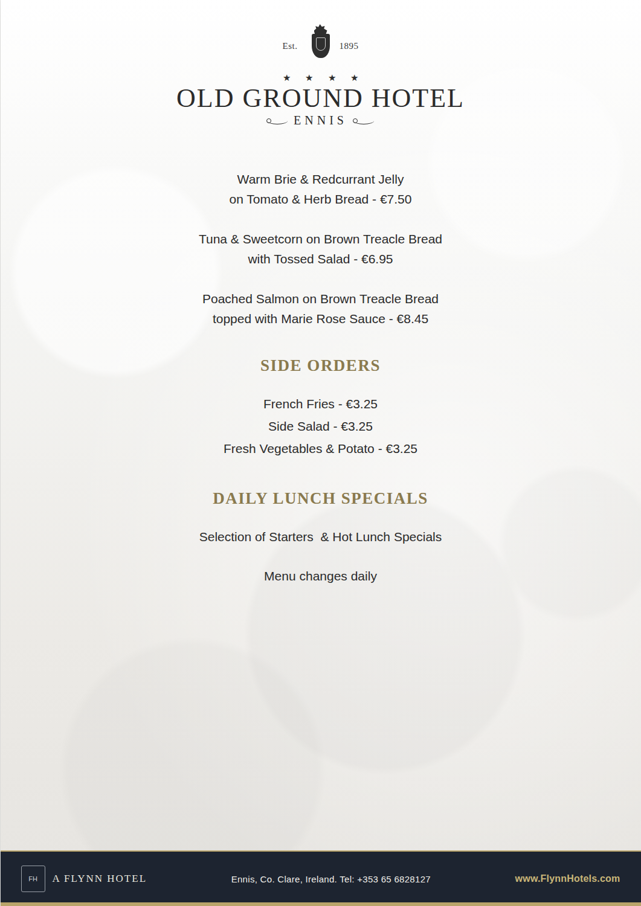Est. 1895
★ ★ ★ ★
OLD GROUND HOTEL
ENNIS
Warm Brie & Redcurrant Jelly
on Tomato & Herb Bread - €7.50
Tuna & Sweetcorn on Brown Treacle Bread
with Tossed Salad - €6.95
Poached Salmon on Brown Treacle Bread
topped with Marie Rose Sauce - €8.45
Side Orders
French Fries - €3.25
Side Salad - €3.25
Fresh Vegetables & Potato - €3.25
Daily Lunch Specials
Selection of Starters & Hot Lunch Specials
Menu changes daily
FH A FLYNN HOTEL
Ennis, Co. Clare, Ireland. Tel: +353 65 6828127
www.FlynnHotels.com